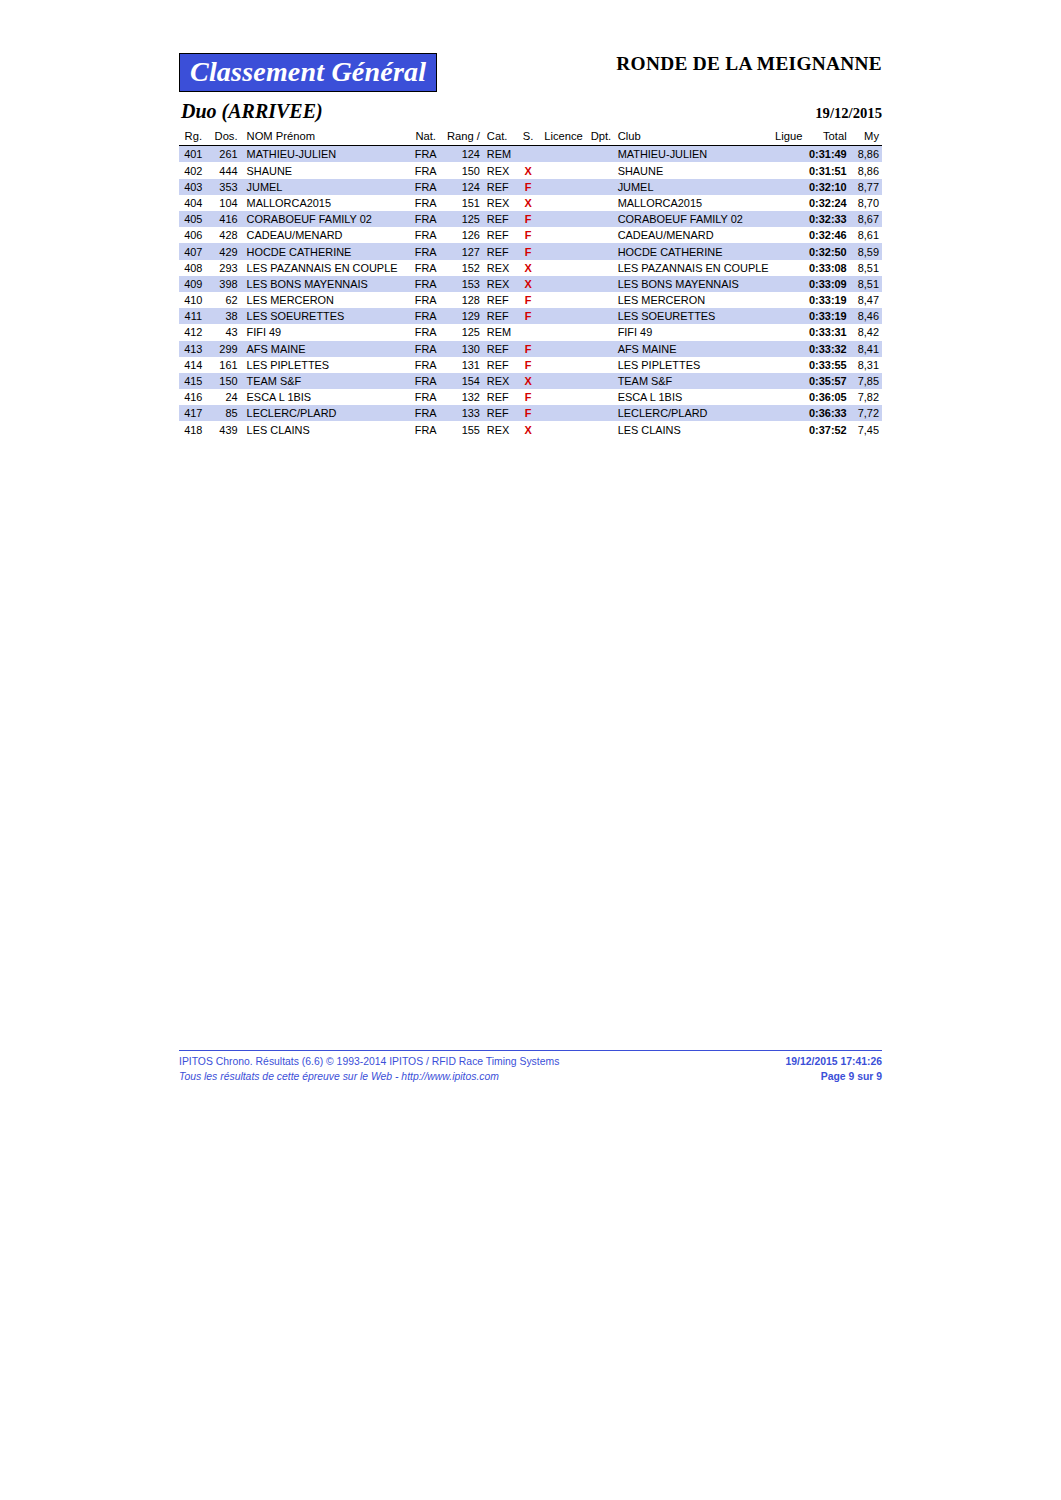Classement Général
Duo (ARRIVEE)
RONDE DE LA MEIGNANNE
19/12/2015
| Rg. | Dos. | NOM Prénom | Nat. | Rang / | Cat. | S. | Licence | Dpt. | Club | Ligue | Total | My |
| --- | --- | --- | --- | --- | --- | --- | --- | --- | --- | --- | --- | --- |
| 401 | 261 | MATHIEU-JULIEN | FRA | 124 | REM | | | | MATHIEU-JULIEN | | 0:31:49 | 8,86 |
| 402 | 444 | SHAUNE | FRA | 150 | REX | X | | | SHAUNE | | 0:31:51 | 8,86 |
| 403 | 353 | JUMEL | FRA | 124 | REF | F | | | JUMEL | | 0:32:10 | 8,77 |
| 404 | 104 | MALLORCA2015 | FRA | 151 | REX | X | | | MALLORCA2015 | | 0:32:24 | 8,70 |
| 405 | 416 | CORABOEUF FAMILY 02 | FRA | 125 | REF | F | | | CORABOEUF FAMILY 02 | | 0:32:33 | 8,67 |
| 406 | 428 | CADEAU/MENARD | FRA | 126 | REF | F | | | CADEAU/MENARD | | 0:32:46 | 8,61 |
| 407 | 429 | HOCDE CATHERINE | FRA | 127 | REF | F | | | HOCDE CATHERINE | | 0:32:50 | 8,59 |
| 408 | 293 | LES PAZANNAIS EN COUPLE | FRA | 152 | REX | X | | | LES PAZANNAIS EN COUPLE | | 0:33:08 | 8,51 |
| 409 | 398 | LES BONS MAYENNAIS | FRA | 153 | REX | X | | | LES BONS MAYENNAIS | | 0:33:09 | 8,51 |
| 410 | 62 | LES MERCERON | FRA | 128 | REF | F | | | LES MERCERON | | 0:33:19 | 8,47 |
| 411 | 38 | LES SOEURETTES | FRA | 129 | REF | F | | | LES SOEURETTES | | 0:33:19 | 8,46 |
| 412 | 43 | FIFI 49 | FRA | 125 | REM | | | | FIFI 49 | | 0:33:31 | 8,42 |
| 413 | 299 | AFS MAINE | FRA | 130 | REF | F | | | AFS MAINE | | 0:33:32 | 8,41 |
| 414 | 161 | LES PIPLETTES | FRA | 131 | REF | F | | | LES PIPLETTES | | 0:33:55 | 8,31 |
| 415 | 150 | TEAM S&F | FRA | 154 | REX | X | | | TEAM S&F | | 0:35:57 | 7,85 |
| 416 | 24 | ESCA L 1BIS | FRA | 132 | REF | F | | | ESCA L 1BIS | | 0:36:05 | 7,82 |
| 417 | 85 | LECLERC/PLARD | FRA | 133 | REF | F | | | LECLERC/PLARD | | 0:36:33 | 7,72 |
| 418 | 439 | LES CLAINS | FRA | 155 | REX | X | | | LES CLAINS | | 0:37:52 | 7,45 |
IPITOS Chrono. Résultats (6.6) © 1993-2014 IPITOS / RFID Race Timing Systems
Tous les résultats de cette épreuve sur le Web - http://www.ipitos.com
19/12/2015 17:41:26
Page 9 sur 9